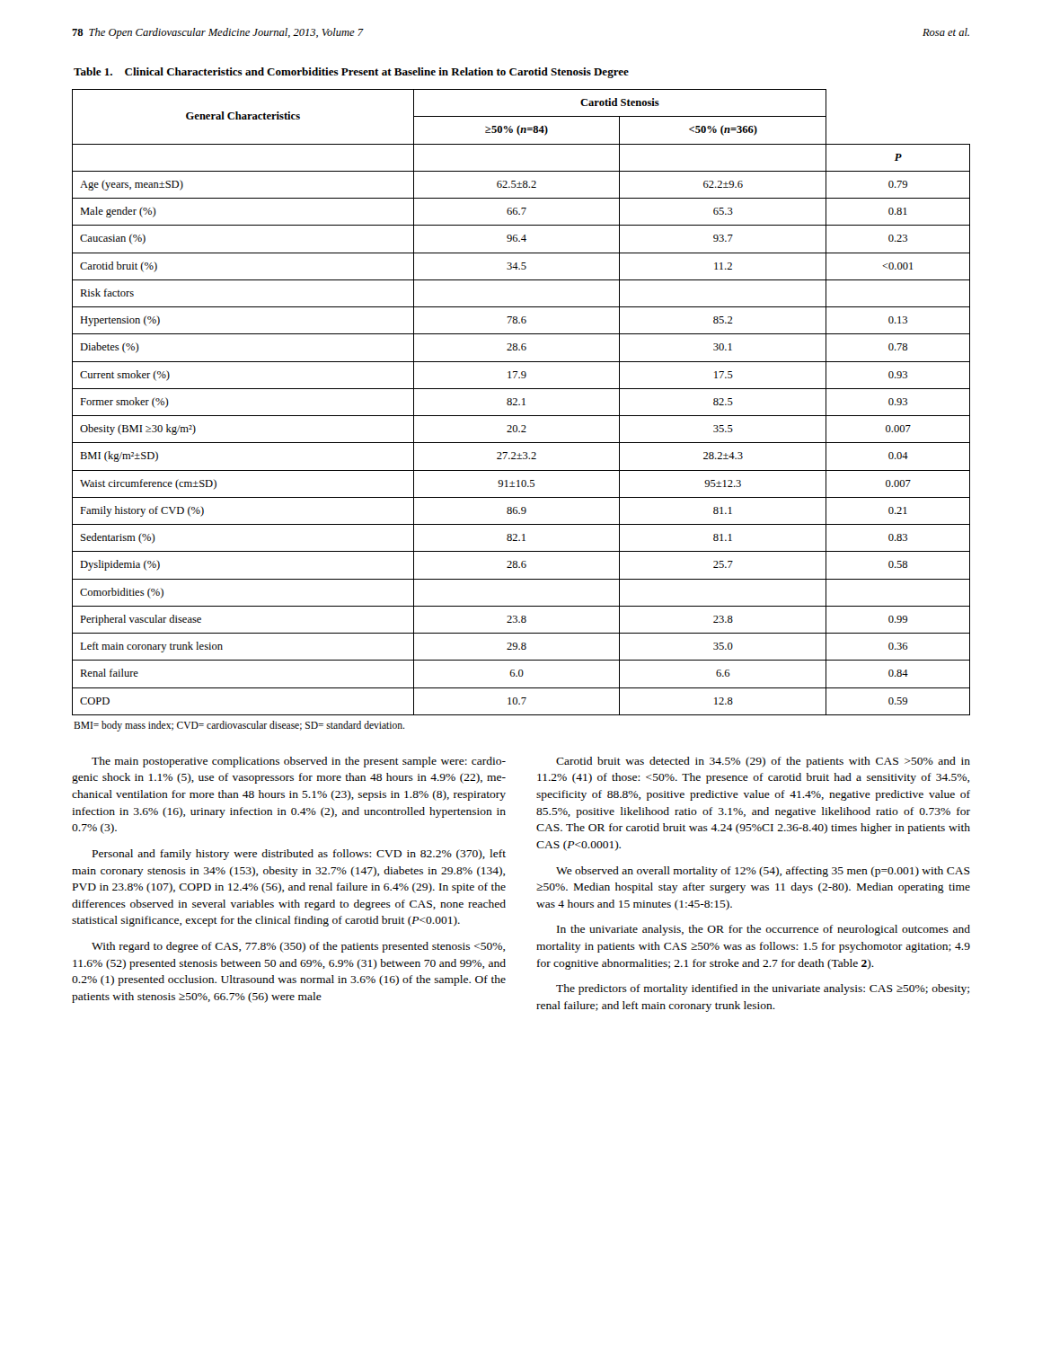78 The Open Cardiovascular Medicine Journal, 2013, Volume 7
Rosa et al.
Table 1. Clinical Characteristics and Comorbidities Present at Baseline in Relation to Carotid Stenosis Degree
| General Characteristics | Carotid Stenosis | |
| --- | --- | --- |
| ≥50% ( n =84) | <50% ( n =366) |
| | | | P |
| Age (years, mean±SD) | 62.5±8.2 | 62.2±9.6 | 0.79 |
| Male gender (%) | 66.7 | 65.3 | 0.81 |
| Caucasian (%) | 96.4 | 93.7 | 0.23 |
| Carotid bruit (%) | 34.5 | 11.2 | <0.001 |
| Risk factors | | | |
| Hypertension (%) | 78.6 | 85.2 | 0.13 |
| Diabetes (%) | 28.6 | 30.1 | 0.78 |
| Current smoker (%) | 17.9 | 17.5 | 0.93 |
| Former smoker (%) | 82.1 | 82.5 | 0.93 |
| Obesity (BMI ≥30 kg/m²) | 20.2 | 35.5 | 0.007 |
| BMI (kg/m²±SD) | 27.2±3.2 | 28.2±4.3 | 0.04 |
| Waist circumference (cm±SD) | 91±10.5 | 95±12.3 | 0.007 |
| Family history of CVD (%) | 86.9 | 81.1 | 0.21 |
| Sedentarism (%) | 82.1 | 81.1 | 0.83 |
| Dyslipidemia (%) | 28.6 | 25.7 | 0.58 |
| Comorbidities (%) | | | |
| Peripheral vascular disease | 23.8 | 23.8 | 0.99 |
| Left main coronary trunk lesion | 29.8 | 35.0 | 0.36 |
| Renal failure | 6.0 | 6.6 | 0.84 |
| COPD | 10.7 | 12.8 | 0.59 |
BMI= body mass index; CVD= cardiovascular disease; SD= standard deviation.
The main postoperative complications observed in the present sample were: cardiogenic shock in 1.1% (5), use of vasopressors for more than 48 hours in 4.9% (22), mechanical ventilation for more than 48 hours in 5.1% (23), sepsis in 1.8% (8), respiratory infection in 3.6% (16), urinary infection in 0.4% (2), and uncontrolled hypertension in 0.7% (3).
Personal and family history were distributed as follows: CVD in 82.2% (370), left main coronary stenosis in 34% (153), obesity in 32.7% (147), diabetes in 29.8% (134), PVD in 23.8% (107), COPD in 12.4% (56), and renal failure in 6.4% (29). In spite of the differences observed in several variables with regard to degrees of CAS, none reached statistical significance, except for the clinical finding of carotid bruit (P<0.001).
With regard to degree of CAS, 77.8% (350) of the patients presented stenosis <50%, 11.6% (52) presented stenosis between 50 and 69%, 6.9% (31) between 70 and 99%, and 0.2% (1) presented occlusion. Ultrasound was normal in 3.6% (16) of the sample. Of the patients with stenosis ≥50%, 66.7% (56) were male
Carotid bruit was detected in 34.5% (29) of the patients with CAS >50% and in 11.2% (41) of those: <50%. The presence of carotid bruit had a sensitivity of 34.5%, specificity of 88.8%, positive predictive value of 41.4%, negative predictive value of 85.5%, positive likelihood ratio of 3.1%, and negative likelihood ratio of 0.73% for CAS. The OR for carotid bruit was 4.24 (95%CI 2.36-8.40) times higher in patients with CAS (P<0.0001).
We observed an overall mortality of 12% (54), affecting 35 men (p=0.001) with CAS ≥50%. Median hospital stay after surgery was 11 days (2-80). Median operating time was 4 hours and 15 minutes (1:45-8:15).
In the univariate analysis, the OR for the occurrence of neurological outcomes and mortality in patients with CAS ≥50% was as follows: 1.5 for psychomotor agitation; 4.9 for cognitive abnormalities; 2.1 for stroke and 2.7 for death (Table 2).
The predictors of mortality identified in the univariate analysis: CAS ≥50%; obesity; renal failure; and left main coronary trunk lesion.